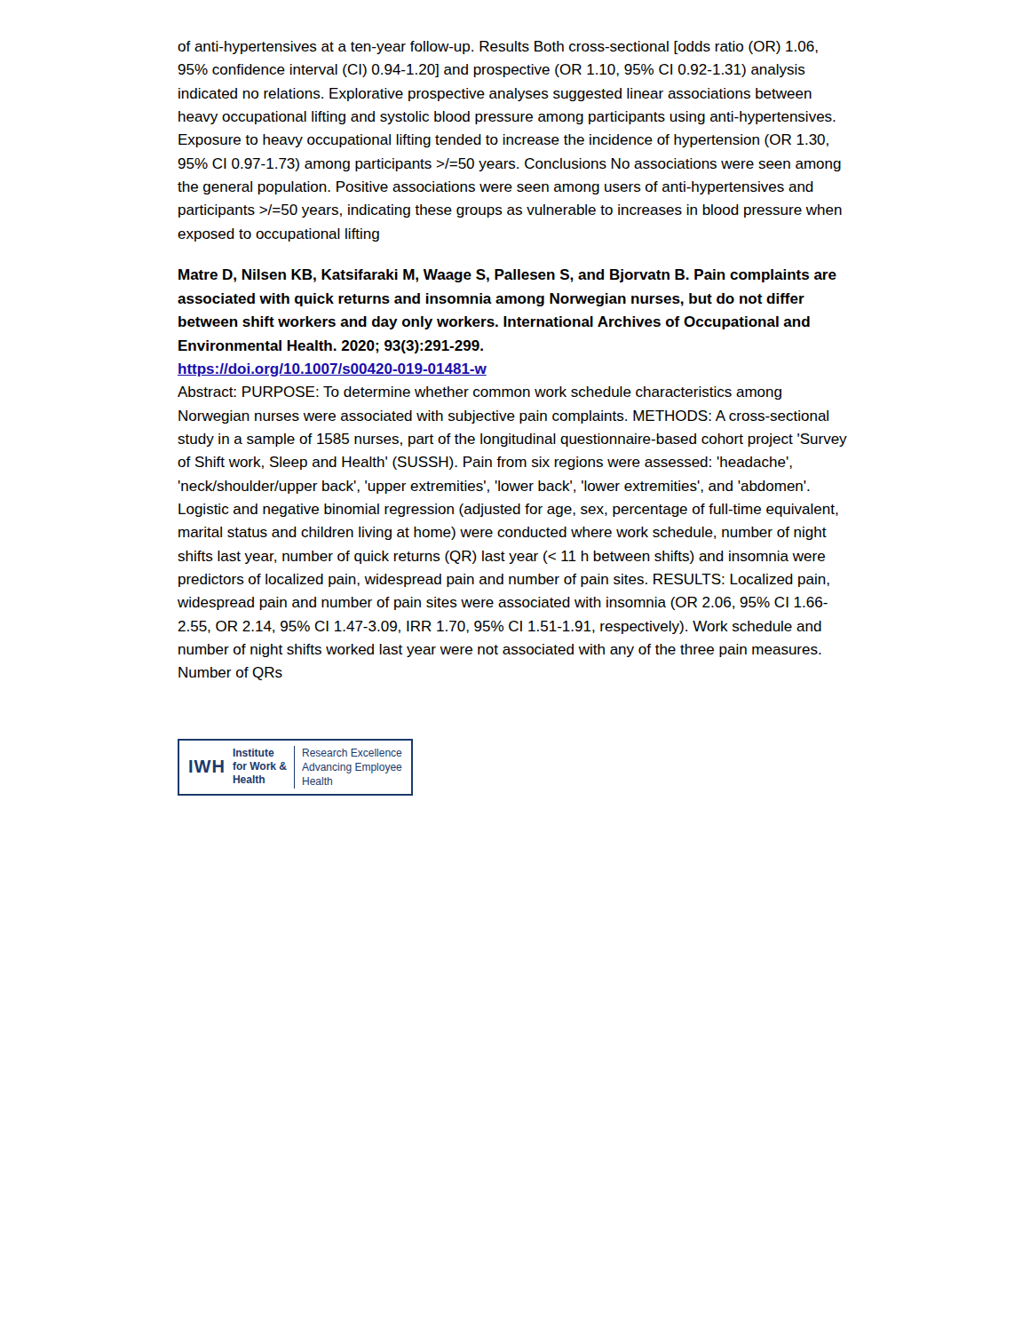of anti-hypertensives at a ten-year follow-up. Results Both cross-sectional [odds ratio (OR) 1.06, 95% confidence interval (CI) 0.94-1.20] and prospective (OR 1.10, 95% CI 0.92-1.31) analysis indicated no relations. Explorative prospective analyses suggested linear associations between heavy occupational lifting and systolic blood pressure among participants using anti-hypertensives. Exposure to heavy occupational lifting tended to increase the incidence of hypertension (OR 1.30, 95% CI 0.97-1.73) among participants >/=50 years. Conclusions No associations were seen among the general population. Positive associations were seen among users of anti-hypertensives and participants >/=50 years, indicating these groups as vulnerable to increases in blood pressure when exposed to occupational lifting
Matre D, Nilsen KB, Katsifaraki M, Waage S, Pallesen S, and Bjorvatn B. Pain complaints are associated with quick returns and insomnia among Norwegian nurses, but do not differ between shift workers and day only workers. International Archives of Occupational and Environmental Health. 2020; 93(3):291-299.
https://doi.org/10.1007/s00420-019-01481-w
Abstract: PURPOSE: To determine whether common work schedule characteristics among Norwegian nurses were associated with subjective pain complaints. METHODS: A cross-sectional study in a sample of 1585 nurses, part of the longitudinal questionnaire-based cohort project 'Survey of Shift work, Sleep and Health' (SUSSH). Pain from six regions were assessed: 'headache', 'neck/shoulder/upper back', 'upper extremities', 'lower back', 'lower extremities', and 'abdomen'. Logistic and negative binomial regression (adjusted for age, sex, percentage of full-time equivalent, marital status and children living at home) were conducted where work schedule, number of night shifts last year, number of quick returns (QR) last year (< 11 h between shifts) and insomnia were predictors of localized pain, widespread pain and number of pain sites. RESULTS: Localized pain, widespread pain and number of pain sites were associated with insomnia (OR 2.06, 95% CI 1.66-2.55, OR 2.14, 95% CI 1.47-3.09, IRR 1.70, 95% CI 1.51-1.91, respectively). Work schedule and number of night shifts worked last year were not associated with any of the three pain measures. Number of QRs
IWH
Institute
for Work &
Health
Research Excellence Advancing Employee Health